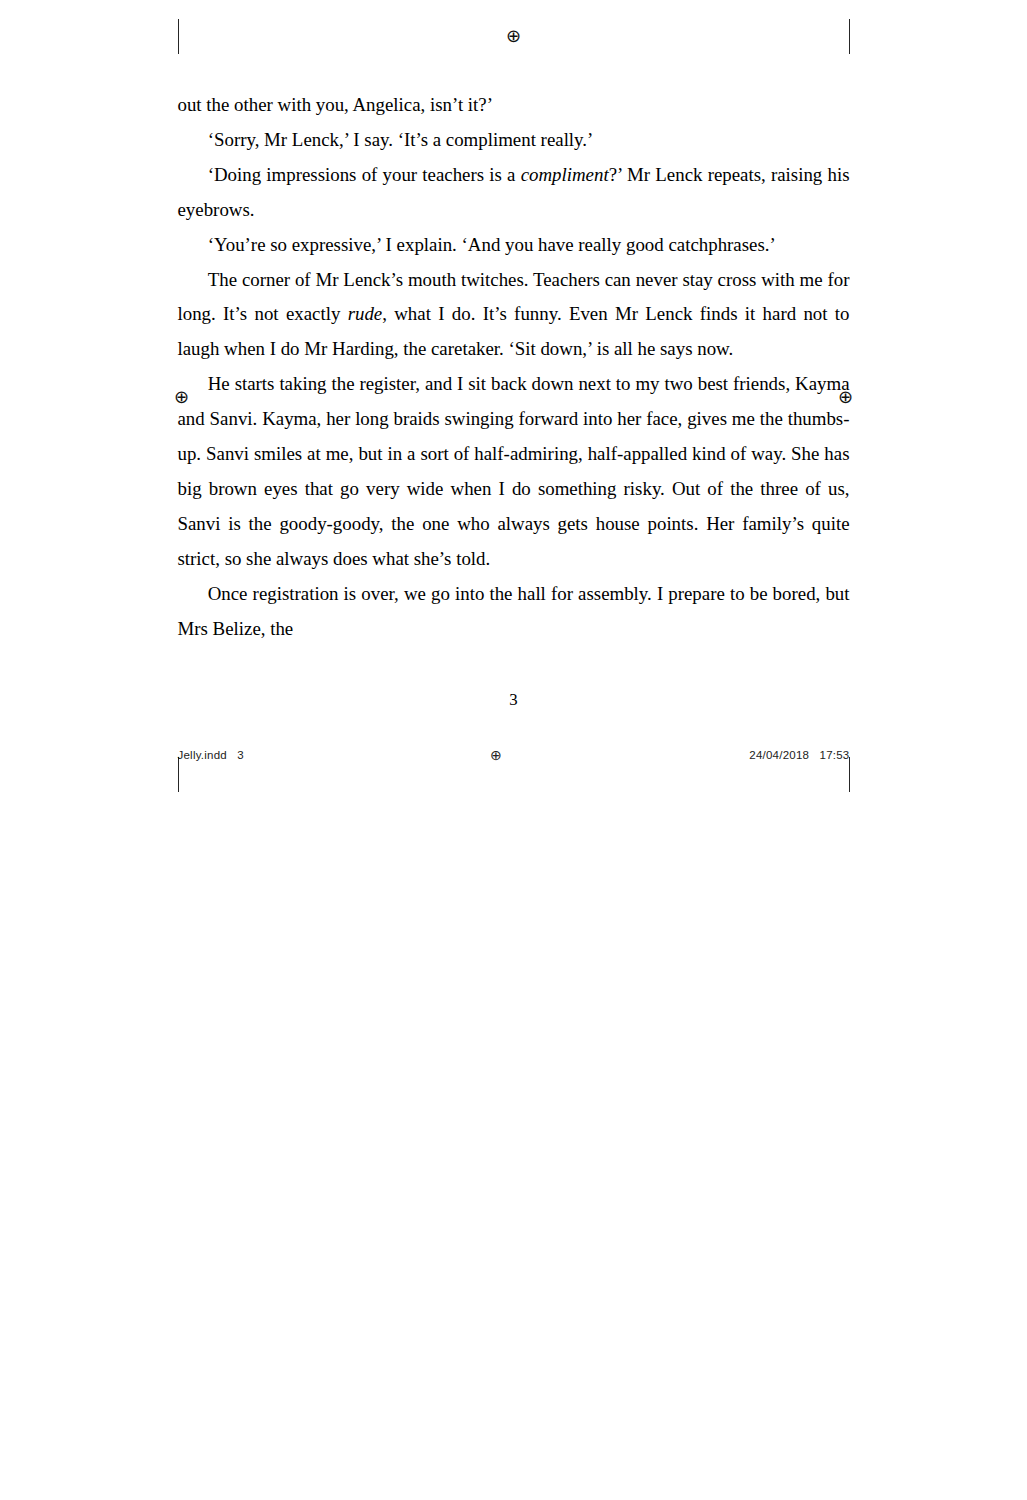⊕ ⊕ ⊕
out the other with you, Angelica, isn’t it?’
‘Sorry, Mr Lenck,’ I say. ‘It’s a compliment really.’
‘Doing impressions of your teachers is a compliment?’ Mr Lenck repeats, raising his eyebrows.
‘You’re so expressive,’ I explain. ‘And you have really good catchphrases.’
The corner of Mr Lenck’s mouth twitches. Teachers can never stay cross with me for long. It’s not exactly rude, what I do. It’s funny. Even Mr Lenck finds it hard not to laugh when I do Mr Harding, the caretaker. ‘Sit down,’ is all he says now.
He starts taking the register, and I sit back down next to my two best friends, Kayma and Sanvi. Kayma, her long braids swinging forward into her face, gives me the thumbs-up. Sanvi smiles at me, but in a sort of half-admiring, half-appalled kind of way. She has big brown eyes that go very wide when I do something risky. Out of the three of us, Sanvi is the goody-goody, the one who always gets house points. Her family’s quite strict, so she always does what she’s told.
Once registration is over, we go into the hall for assembly. I prepare to be bored, but Mrs Belize, the
3
Jelly.indd 3 ⊕ 24/04/2018 17:53